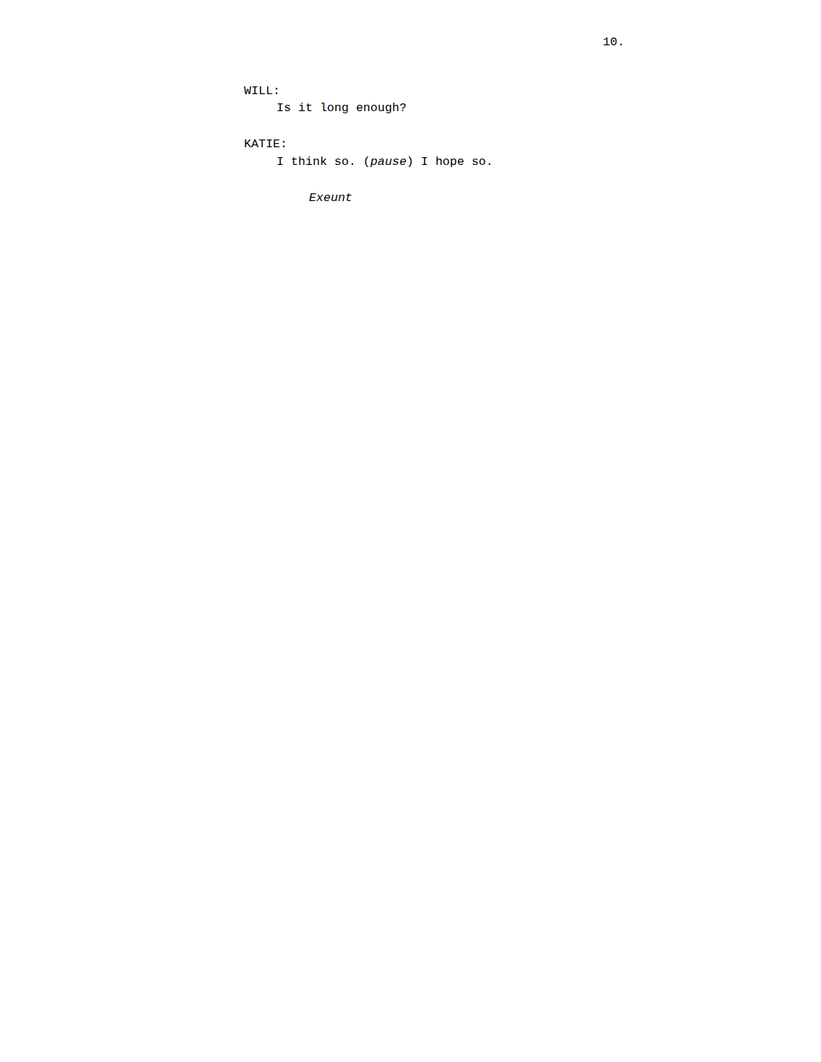10.
WILL:
Is it long enough?
KATIE:
I think so. (pause) I hope so.
Exeunt